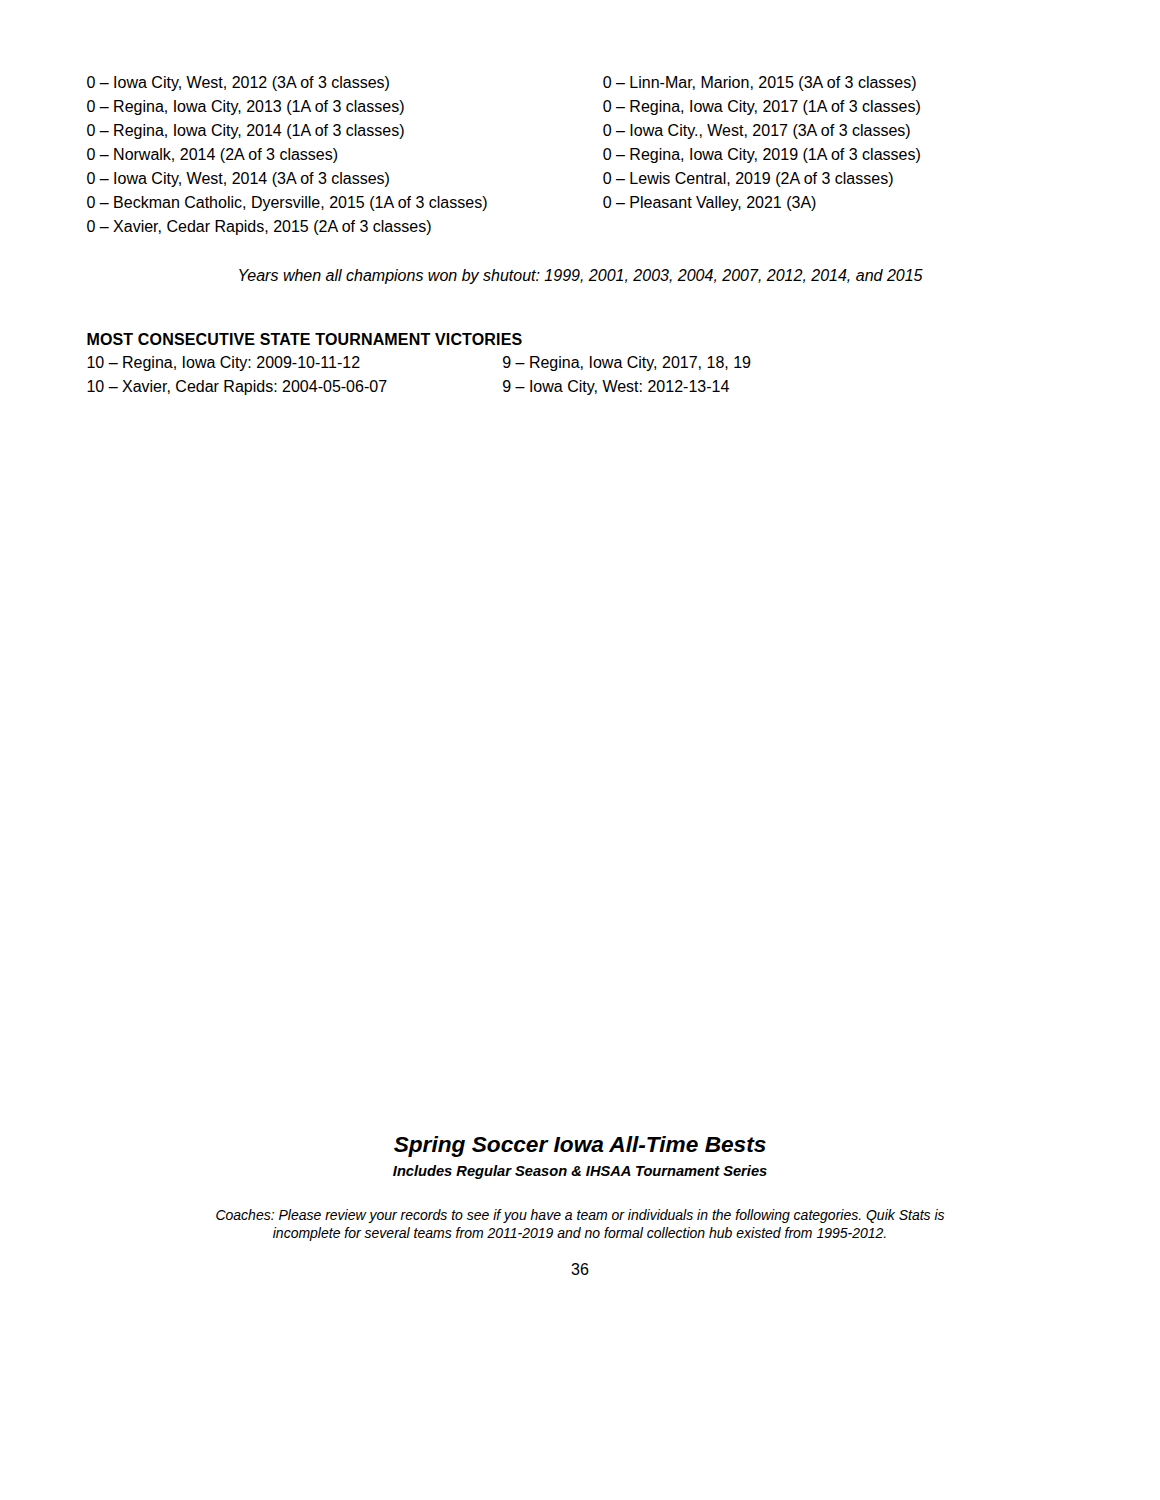0 – Iowa City, West, 2012 (3A of 3 classes)
0 – Regina, Iowa City, 2013 (1A of 3 classes)
0 – Regina, Iowa City, 2014 (1A of 3 classes)
0 – Norwalk, 2014 (2A of 3 classes)
0 – Iowa City, West, 2014 (3A of 3 classes)
0 – Beckman Catholic, Dyersville, 2015 (1A of 3 classes)
0 – Xavier, Cedar Rapids, 2015 (2A of 3 classes)
0 – Linn-Mar, Marion, 2015 (3A of 3 classes)
0 – Regina, Iowa City, 2017 (1A of 3 classes)
0 – Iowa City., West, 2017 (3A of 3 classes)
0 – Regina, Iowa City, 2019 (1A of 3 classes)
0 – Lewis Central, 2019 (2A of 3 classes)
0 – Pleasant Valley, 2021 (3A)
Years when all champions won by shutout: 1999, 2001, 2003, 2004, 2007, 2012, 2014, and 2015
MOST CONSECUTIVE STATE TOURNAMENT VICTORIES
10 – Regina, Iowa City: 2009-10-11-12
10 – Xavier, Cedar Rapids: 2004-05-06-07
9 – Regina, Iowa City, 2017, 18, 19
9 – Iowa City, West: 2012-13-14
Spring Soccer Iowa All-Time Bests
Includes Regular Season & IHSAA Tournament Series
Coaches: Please review your records to see if you have a team or individuals in the following categories. Quik Stats is
incomplete for several teams from 2011-2019 and no formal collection hub existed from 1995-2012.
36